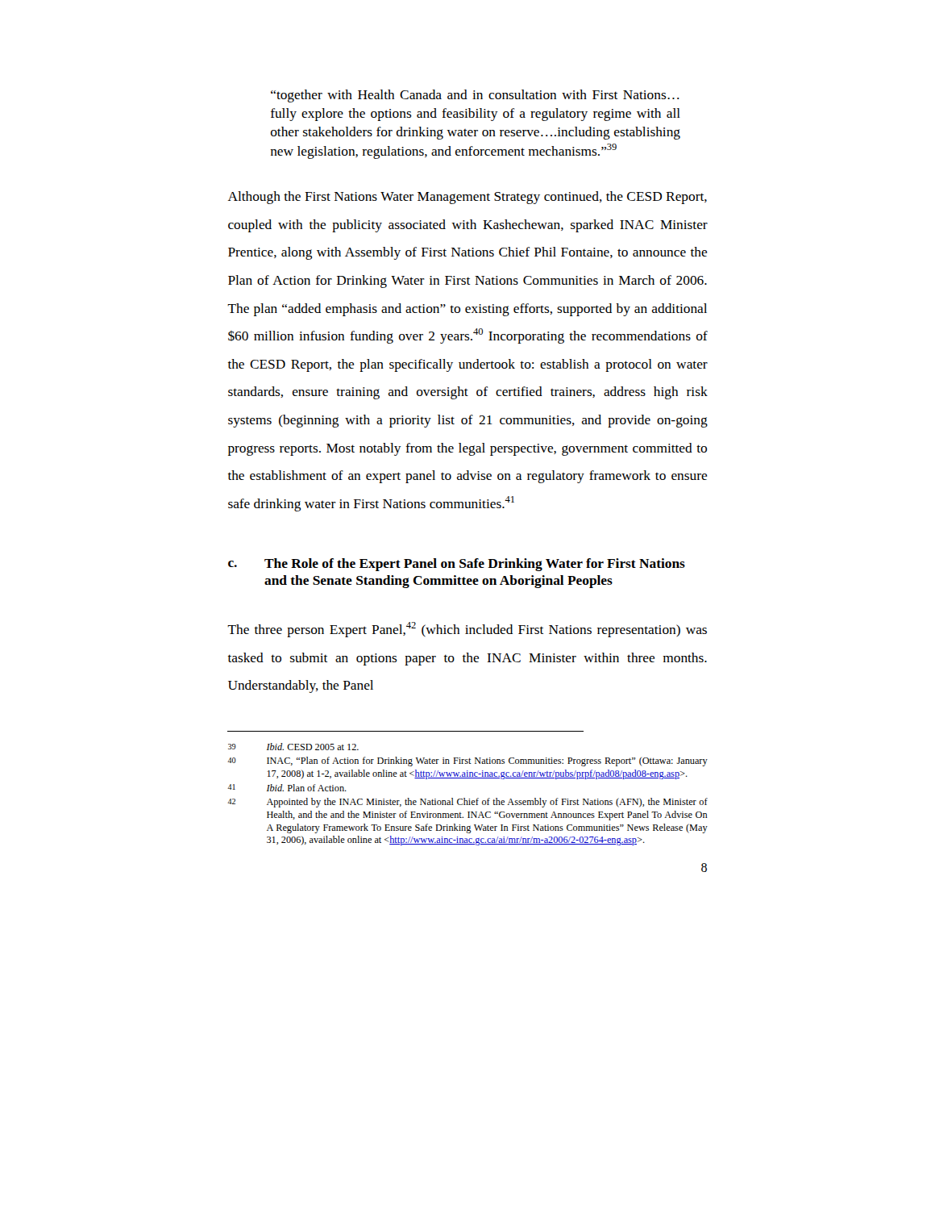“together with Health Canada and in consultation with First Nations…fully explore the options and feasibility of a regulatory regime with all other stakeholders for drinking water on reserve….including establishing new legislation, regulations, and enforcement mechanisms.”39
Although the First Nations Water Management Strategy continued, the CESD Report, coupled with the publicity associated with Kashechewan, sparked INAC Minister Prentice, along with Assembly of First Nations Chief Phil Fontaine, to announce the Plan of Action for Drinking Water in First Nations Communities in March of 2006. The plan “added emphasis and action” to existing efforts, supported by an additional $60 million infusion funding over 2 years.40 Incorporating the recommendations of the CESD Report, the plan specifically undertook to: establish a protocol on water standards, ensure training and oversight of certified trainers, address high risk systems (beginning with a priority list of 21 communities, and provide on-going progress reports. Most notably from the legal perspective, government committed to the establishment of an expert panel to advise on a regulatory framework to ensure safe drinking water in First Nations communities.41
c.
The Role of the Expert Panel on Safe Drinking Water for First Nations and the Senate Standing Committee on Aboriginal Peoples
The three person Expert Panel,42 (which included First Nations representation) was tasked to submit an options paper to the INAC Minister within three months. Understandably, the Panel
39
Ibid. CESD 2005 at 12.
40
INAC, “Plan of Action for Drinking Water in First Nations Communities: Progress Report” (Ottawa: January 17, 2008) at 1-2, available online at <http://www.ainc-inac.gc.ca/enr/wtr/pubs/prpf/pad08/pad08-eng.asp>.
41
Ibid. Plan of Action.
42
Appointed by the INAC Minister, the National Chief of the Assembly of First Nations (AFN), the Minister of Health, and the and the Minister of Environment. INAC “Government Announces Expert Panel To Advise On A Regulatory Framework To Ensure Safe Drinking Water In First Nations Communities” News Release (May 31, 2006), available online at <http://www.ainc-inac.gc.ca/ai/mr/nr/m-a2006/2-02764-eng.asp>.
8